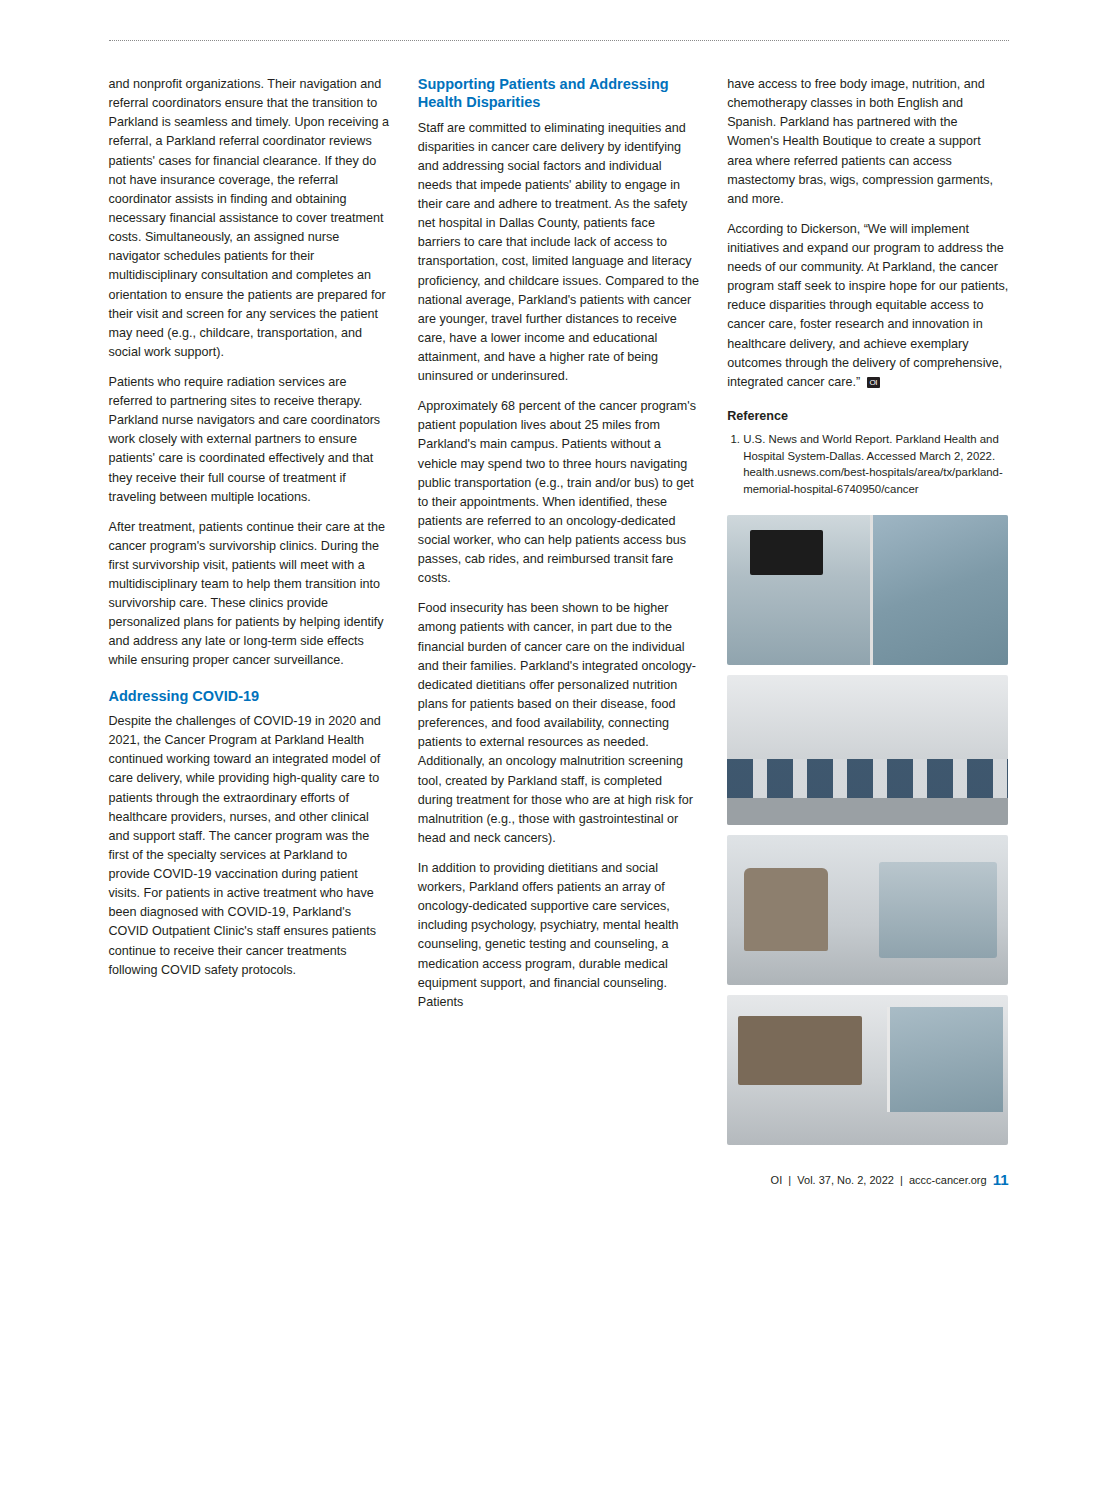and nonprofit organizations. Their navigation and referral coordinators ensure that the transition to Parkland is seamless and timely. Upon receiving a referral, a Parkland referral coordinator reviews patients' cases for financial clearance. If they do not have insurance coverage, the referral coordinator assists in finding and obtaining necessary financial assistance to cover treatment costs. Simultaneously, an assigned nurse navigator schedules patients for their multidisciplinary consultation and completes an orientation to ensure the patients are prepared for their visit and screen for any services the patient may need (e.g., childcare, transportation, and social work support).
Patients who require radiation services are referred to partnering sites to receive therapy. Parkland nurse navigators and care coordinators work closely with external partners to ensure patients' care is coordinated effectively and that they receive their full course of treatment if traveling between multiple locations.
After treatment, patients continue their care at the cancer program's survivorship clinics. During the first survivorship visit, patients will meet with a multidisciplinary team to help them transition into survivorship care. These clinics provide personalized plans for patients by helping identify and address any late or long-term side effects while ensuring proper cancer surveillance.
Addressing COVID-19
Despite the challenges of COVID-19 in 2020 and 2021, the Cancer Program at Parkland Health continued working toward an integrated model of care delivery, while providing high-quality care to patients through the extraordinary efforts of healthcare providers, nurses, and other clinical and support staff. The cancer program was the first of the specialty services at Parkland to provide COVID-19 vaccination during patient visits. For patients in active treatment who have been diagnosed with COVID-19, Parkland's COVID Outpatient Clinic's staff ensures patients continue to receive their cancer treatments following COVID safety protocols.
Supporting Patients and Addressing Health Disparities
Staff are committed to eliminating inequities and disparities in cancer care delivery by identifying and addressing social factors and individual needs that impede patients' ability to engage in their care and adhere to treatment. As the safety net hospital in Dallas County, patients face barriers to care that include lack of access to transportation, cost, limited language and literacy proficiency, and childcare issues. Compared to the national average, Parkland's patients with cancer are younger, travel further distances to receive care, have a lower income and educational attainment, and have a higher rate of being uninsured or underinsured.
Approximately 68 percent of the cancer program's patient population lives about 25 miles from Parkland's main campus. Patients without a vehicle may spend two to three hours navigating public transportation (e.g., train and/or bus) to get to their appointments. When identified, these patients are referred to an oncology-dedicated social worker, who can help patients access bus passes, cab rides, and reimbursed transit fare costs.
Food insecurity has been shown to be higher among patients with cancer, in part due to the financial burden of cancer care on the individual and their families. Parkland's integrated oncology-dedicated dietitians offer personalized nutrition plans for patients based on their disease, food preferences, and food availability, connecting patients to external resources as needed. Additionally, an oncology malnutrition screening tool, created by Parkland staff, is completed during treatment for those who are at high risk for malnutrition (e.g., those with gastrointestinal or head and neck cancers).
In addition to providing dietitians and social workers, Parkland offers patients an array of oncology-dedicated supportive care services, including psychology, psychiatry, mental health counseling, genetic testing and counseling, a medication access program, durable medical equipment support, and financial counseling. Patients
have access to free body image, nutrition, and chemotherapy classes in both English and Spanish. Parkland has partnered with the Women's Health Boutique to create a support area where referred patients can access mastectomy bras, wigs, compression garments, and more.
According to Dickerson, “We will implement initiatives and expand our program to address the needs of our community. At Parkland, the cancer program staff seek to inspire hope for our patients, reduce disparities through equitable access to cancer care, foster research and innovation in healthcare delivery, and achieve exemplary outcomes through the delivery of comprehensive, integrated cancer care.” OI
Reference
U.S. News and World Report. Parkland Health and Hospital System-Dallas. Accessed March 2, 2022. health.usnews.com/best-hospitals/area/tx/parkland-memorial-hospital-6740950/cancer
OI | Vol. 37, No. 2, 2022 | accc-cancer.org11